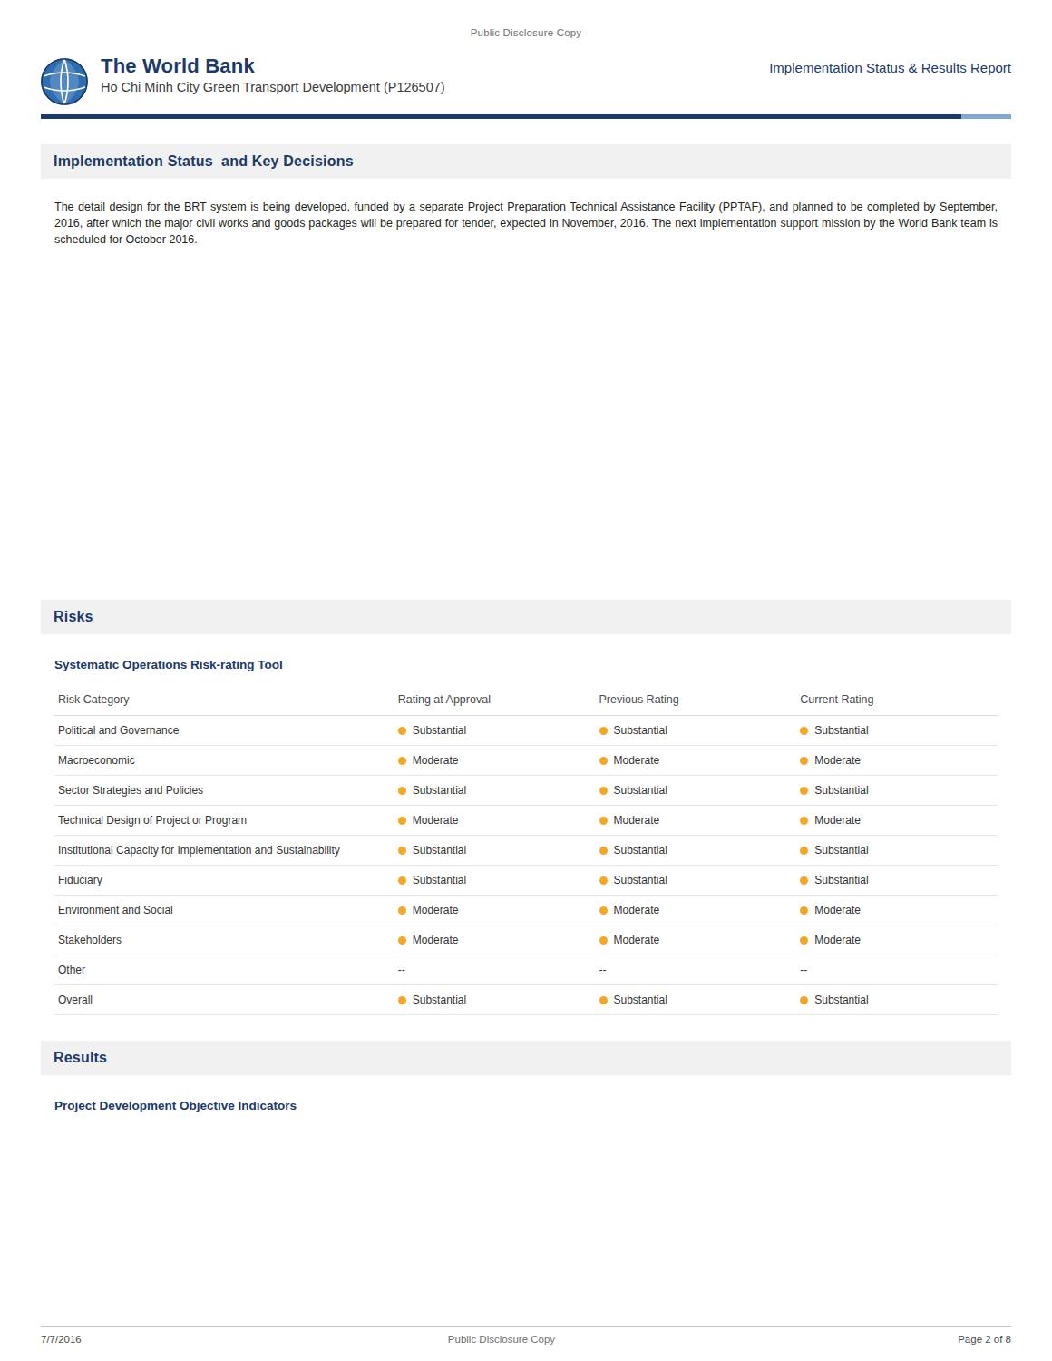Public Disclosure Copy
The World Bank
Ho Chi Minh City Green Transport Development (P126507)
Implementation Status & Results Report
Implementation Status and Key Decisions
The detail design for the BRT system is being developed, funded by a separate Project Preparation Technical Assistance Facility (PPTAF), and planned to be completed by September, 2016, after which the major civil works and goods packages will be prepared for tender, expected in November, 2016. The next implementation support mission by the World Bank team is scheduled for October 2016.
Risks
Systematic Operations Risk-rating Tool
| Risk Category | Rating at Approval | Previous Rating | Current Rating |
| --- | --- | --- | --- |
| Political and Governance | Substantial | Substantial | Substantial |
| Macroeconomic | Moderate | Moderate | Moderate |
| Sector Strategies and Policies | Substantial | Substantial | Substantial |
| Technical Design of Project or Program | Moderate | Moderate | Moderate |
| Institutional Capacity for Implementation and Sustainability | Substantial | Substantial | Substantial |
| Fiduciary | Substantial | Substantial | Substantial |
| Environment and Social | Moderate | Moderate | Moderate |
| Stakeholders | Moderate | Moderate | Moderate |
| Other | -- | -- | -- |
| Overall | Substantial | Substantial | Substantial |
Results
Project Development Objective Indicators
7/7/2016
Public Disclosure Copy
Page 2 of 8